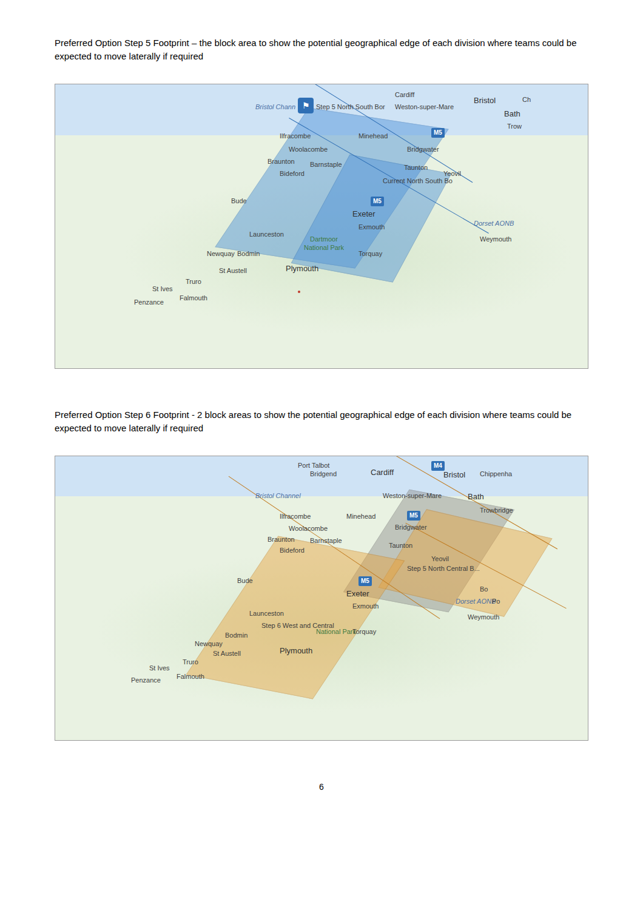Preferred Option Step 5 Footprint – the block area to show the potential geographical edge of each division where teams could be expected to move laterally if required
⚑
Bristol Chann Step 5 North South Bor Weston-super-Mare Bristol Ch Bath Trow Cardiff Ilfracombe Minehead M5 Bridgwater Woolacombe Braunton Barnstaple Bideford Taunton Yeovil Current North South Bo M5 Bude Exeter Exmouth Dorset AONB Weymouth Launceston Dartmoor National Park Torquay Newquay Bodmin Plymouth St Austell Truro St Ives Falmouth Penzance
Preferred Option Step 6 Footprint - 2 block areas to show the potential geographical edge of each division where teams could be expected to move laterally if required
Port Talbot Bridgend Cardiff Bristol Chippenha M4 Bristol Channel Weston-super-Mare Bath Trowbridge Ilfracombe Minehead M5 Bridgwater Woolacombe Braunton Barnstaple Bideford Taunton Yeovil Step 5 North Central B... M5 Bude Exeter Exmouth Dorset AONB Bo Po Weymouth Launceston Step 6 West and Central National Park Torquay Bodmin Newquay Plymouth St Austell Truro St Ives Falmouth Penzance
6